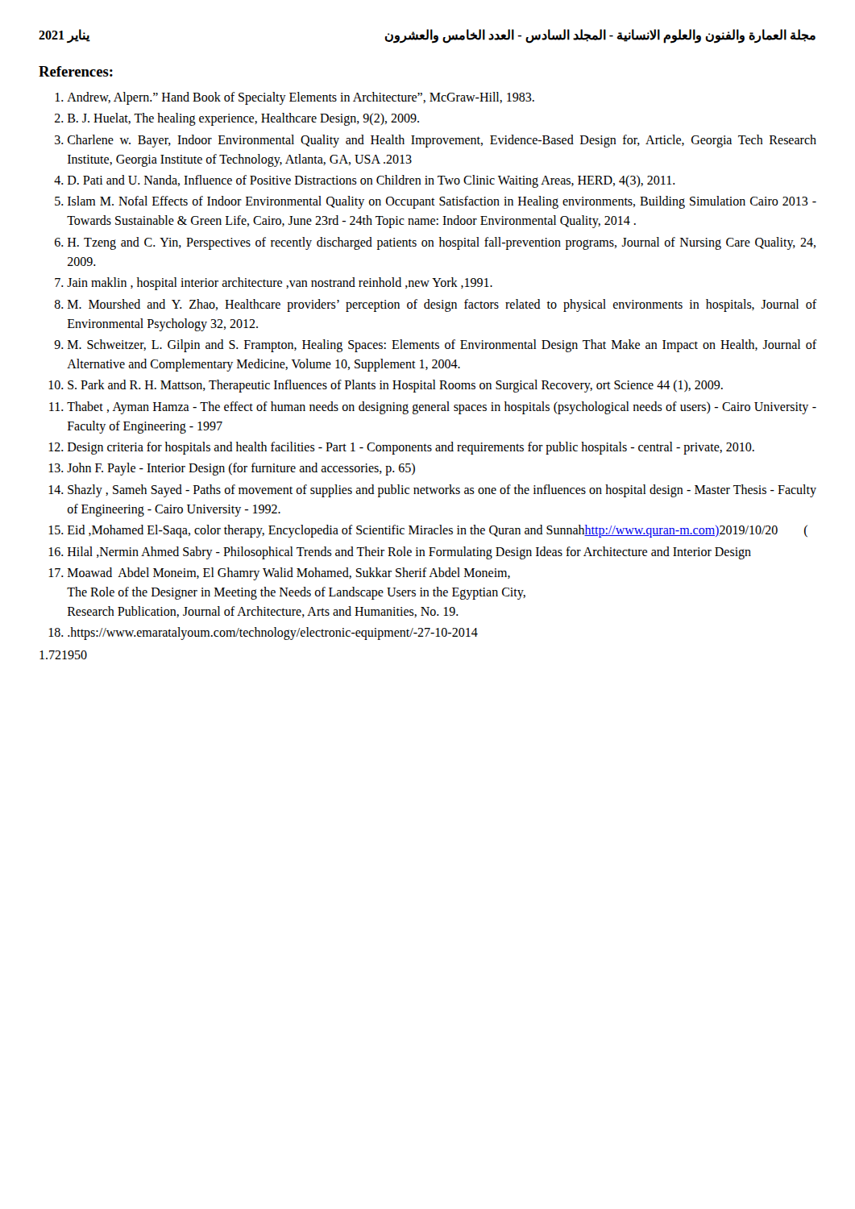مجلة العمارة والفنون والعلوم الانسانية - المجلد السادس - العدد الخامس والعشرون يناير 2021
References:
Andrew, Alpern.” Hand Book of Specialty Elements in Architecture”, McGraw-Hill, 1983.
B. J. Huelat, The healing experience, Healthcare Design, 9(2), 2009.
Charlene w. Bayer, Indoor Environmental Quality and Health Improvement, Evidence-Based Design for, Article, Georgia Tech Research Institute, Georgia Institute of Technology, Atlanta, GA, USA .2013
D. Pati and U. Nanda, Influence of Positive Distractions on Children in Two Clinic Waiting Areas, HERD, 4(3), 2011.
Islam M. Nofal Effects of Indoor Environmental Quality on Occupant Satisfaction in Healing environments, Building Simulation Cairo 2013 - Towards Sustainable & Green Life, Cairo, June 23rd - 24th Topic name: Indoor Environmental Quality, 2014 .
H. Tzeng and C. Yin, Perspectives of recently discharged patients on hospital fall-prevention programs, Journal of Nursing Care Quality, 24, 2009.
Jain maklin , hospital interior architecture ,van nostrand reinhold ,new York ,1991.
M. Mourshed and Y. Zhao, Healthcare providers’ perception of design factors related to physical environments in hospitals, Journal of Environmental Psychology 32, 2012.
M. Schweitzer, L. Gilpin and S. Frampton, Healing Spaces: Elements of Environmental Design That Make an Impact on Health, Journal of Alternative and Complementary Medicine, Volume 10, Supplement 1, 2004.
S. Park and R. H. Mattson, Therapeutic Influences of Plants in Hospital Rooms on Surgical Recovery, ort Science 44 (1), 2009.
Thabet , Ayman Hamza - The effect of human needs on designing general spaces in hospitals (psychological needs of users) - Cairo University - Faculty of Engineering - 1997
Design criteria for hospitals and health facilities - Part 1 - Components and requirements for public hospitals - central - private, 2010.
John F. Payle - Interior Design (for furniture and accessories, p. 65)
Shazly , Sameh Sayed - Paths of movement of supplies and public networks as one of the influences on hospital design - Master Thesis - Faculty of Engineering - Cairo University - 1992.
Eid ,Mohamed El-Saqa, color therapy, Encyclopedia of Scientific Miracles in the Quran and Sunnahhttp://www.quran-m.com) 2019/10/20 (
Hilal ,Nermin Ahmed Sabry - Philosophical Trends and Their Role in Formulating Design Ideas for Architecture and Interior Design
Moawad Abdel Moneim, El Ghamry Walid Mohamed, Sukkar Sherif Abdel Moneim,
The Role of the Designer in Meeting the Needs of Landscape Users in the Egyptian City,
Research Publication, Journal of Architecture, Arts and Humanities, No. 19.
.https://www.emaratalyoum.com/technology/electronic-equipment/-27-10-2014
1.721950